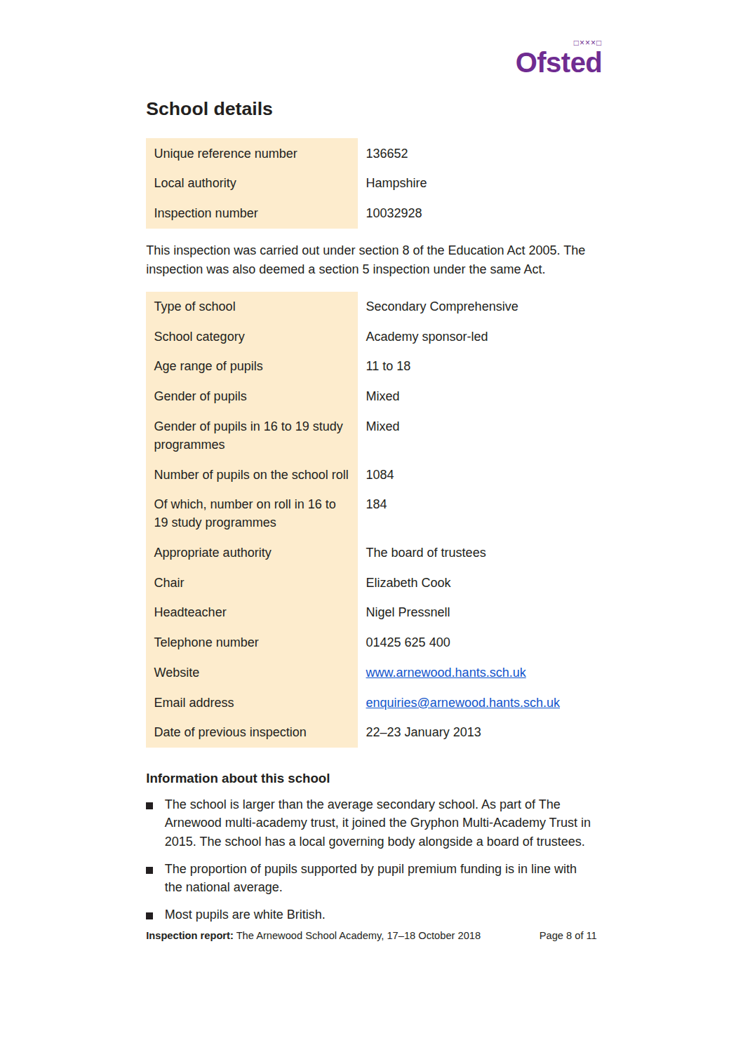□×××□
Ofsted
School details
| Unique reference number | 136652 |
| Local authority | Hampshire |
| Inspection number | 10032928 |
This inspection was carried out under section 8 of the Education Act 2005. The inspection was also deemed a section 5 inspection under the same Act.
| Type of school | Secondary Comprehensive |
| School category | Academy sponsor-led |
| Age range of pupils | 11 to 18 |
| Gender of pupils | Mixed |
| Gender of pupils in 16 to 19 study programmes | Mixed |
| Number of pupils on the school roll | 1084 |
| Of which, number on roll in 16 to 19 study programmes | 184 |
| Appropriate authority | The board of trustees |
| Chair | Elizabeth Cook |
| Headteacher | Nigel Pressnell |
| Telephone number | 01425 625 400 |
| Website | www.arnewood.hants.sch.uk |
| Email address | enquiries@arnewood.hants.sch.uk |
| Date of previous inspection | 22–23 January 2013 |
Information about this school
The school is larger than the average secondary school. As part of The Arnewood multi-academy trust, it joined the Gryphon Multi-Academy Trust in 2015. The school has a local governing body alongside a board of trustees.
The proportion of pupils supported by pupil premium funding is in line with the national average.
Most pupils are white British.
Inspection report: The Arnewood School Academy, 17–18 October 2018
Page 8 of 11